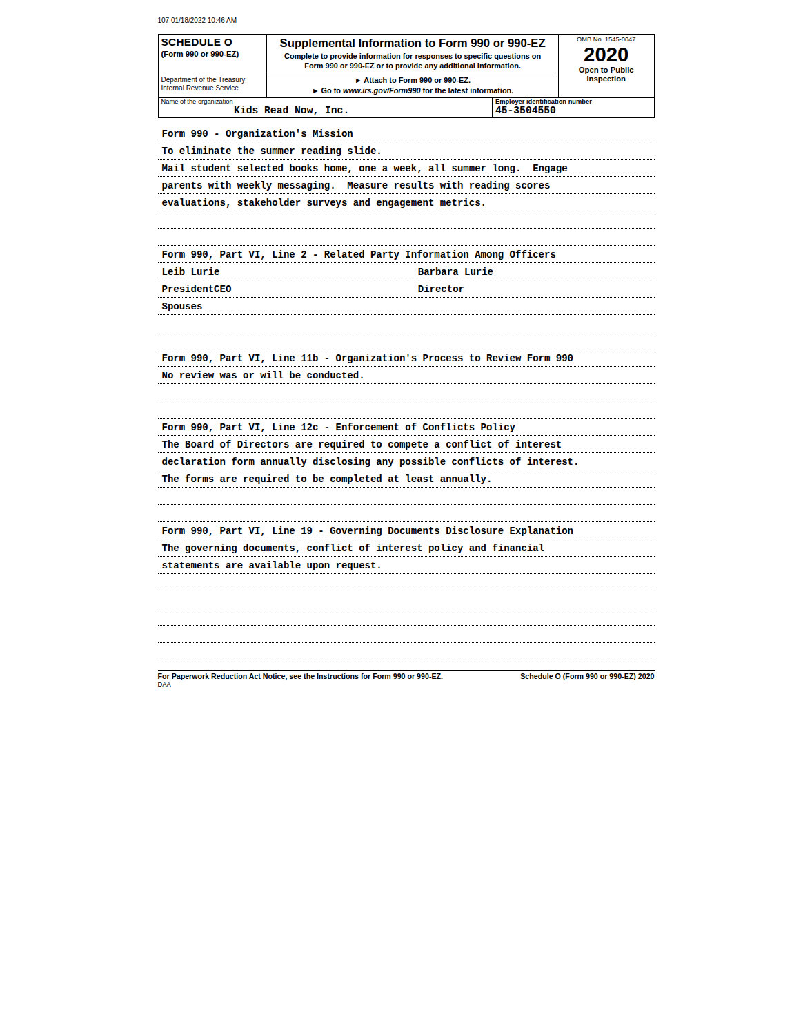107 01/18/2022 10:46 AM
| SCHEDULE O (Form 990 or 990-EZ) Department of the Treasury Internal Revenue Service | Supplemental Information to Form 990 or 990-EZ Complete to provide information for responses to specific questions on Form 990 or 990-EZ or to provide any additional information. ► Attach to Form 990 or 990-EZ. ► Go to www.irs.gov/Form990 for the latest information. | OMB No. 1545-0047 2020 Open to Public Inspection |
| Name of the organization Kids Read Now, Inc. | Employer identification number 45-3504550 |
Form 990 - Organization's Mission
To eliminate the summer reading slide.
Mail student selected books home, one a week, all summer long. Engage
parents with weekly messaging. Measure results with reading scores
evaluations, stakeholder surveys and engagement metrics.
Form 990, Part VI, Line 2 - Related Party Information Among Officers
Leib Lurie Barbara Lurie
PresidentCEO Director
Spouses
Form 990, Part VI, Line 11b - Organization's Process to Review Form 990
No review was or will be conducted.
Form 990, Part VI, Line 12c - Enforcement of Conflicts Policy
The Board of Directors are required to compete a conflict of interest
declaration form annually disclosing any possible conflicts of interest.
The forms are required to be completed at least annually.
Form 990, Part VI, Line 19 - Governing Documents Disclosure Explanation
The governing documents, conflict of interest policy and financial
statements are available upon request.
For Paperwork Reduction Act Notice, see the Instructions for Form 990 or 990-EZ.
DAA
Schedule O (Form 990 or 990-EZ) 2020